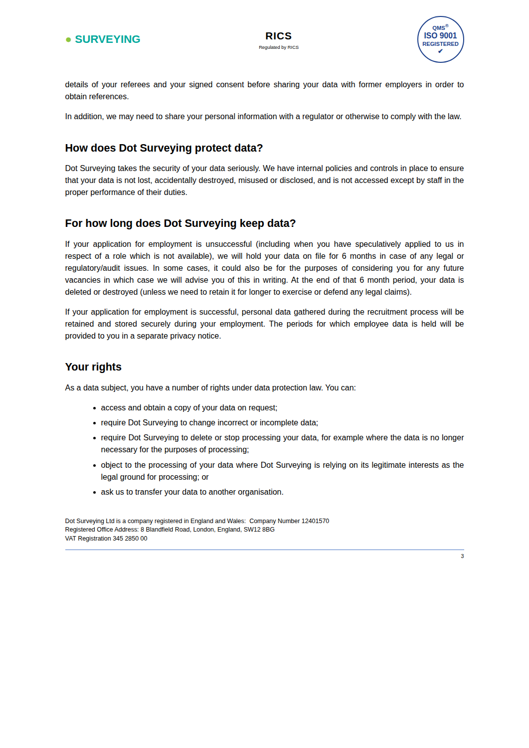● SURVEYING
RICSRegulated by RICS
QMS® ISO 9001 REGISTERED ✔
details of your referees and your signed consent before sharing your data with former employers in order to obtain references.
In addition, we may need to share your personal information with a regulator or otherwise to comply with the law.
How does Dot Surveying protect data?
Dot Surveying takes the security of your data seriously. We have internal policies and controls in place to ensure that your data is not lost, accidentally destroyed, misused or disclosed, and is not accessed except by staff in the proper performance of their duties.
For how long does Dot Surveying keep data?
If your application for employment is unsuccessful (including when you have speculatively applied to us in respect of a role which is not available), we will hold your data on file for 6 months in case of any legal or regulatory/audit issues. In some cases, it could also be for the purposes of considering you for any future vacancies in which case we will advise you of this in writing. At the end of that 6 month period, your data is deleted or destroyed (unless we need to retain it for longer to exercise or defend any legal claims).
If your application for employment is successful, personal data gathered during the recruitment process will be retained and stored securely during your employment. The periods for which employee data is held will be provided to you in a separate privacy notice.
Your rights
As a data subject, you have a number of rights under data protection law. You can:
access and obtain a copy of your data on request;
require Dot Surveying to change incorrect or incomplete data;
require Dot Surveying to delete or stop processing your data, for example where the data is no longer necessary for the purposes of processing;
object to the processing of your data where Dot Surveying is relying on its legitimate interests as the legal ground for processing; or
ask us to transfer your data to another organisation.
Dot Surveying Ltd is a company registered in England and Wales: Company Number 12401570
Registered Office Address: 8 Blandfield Road, London, England, SW12 8BG
VAT Registration 345 2850 00
3